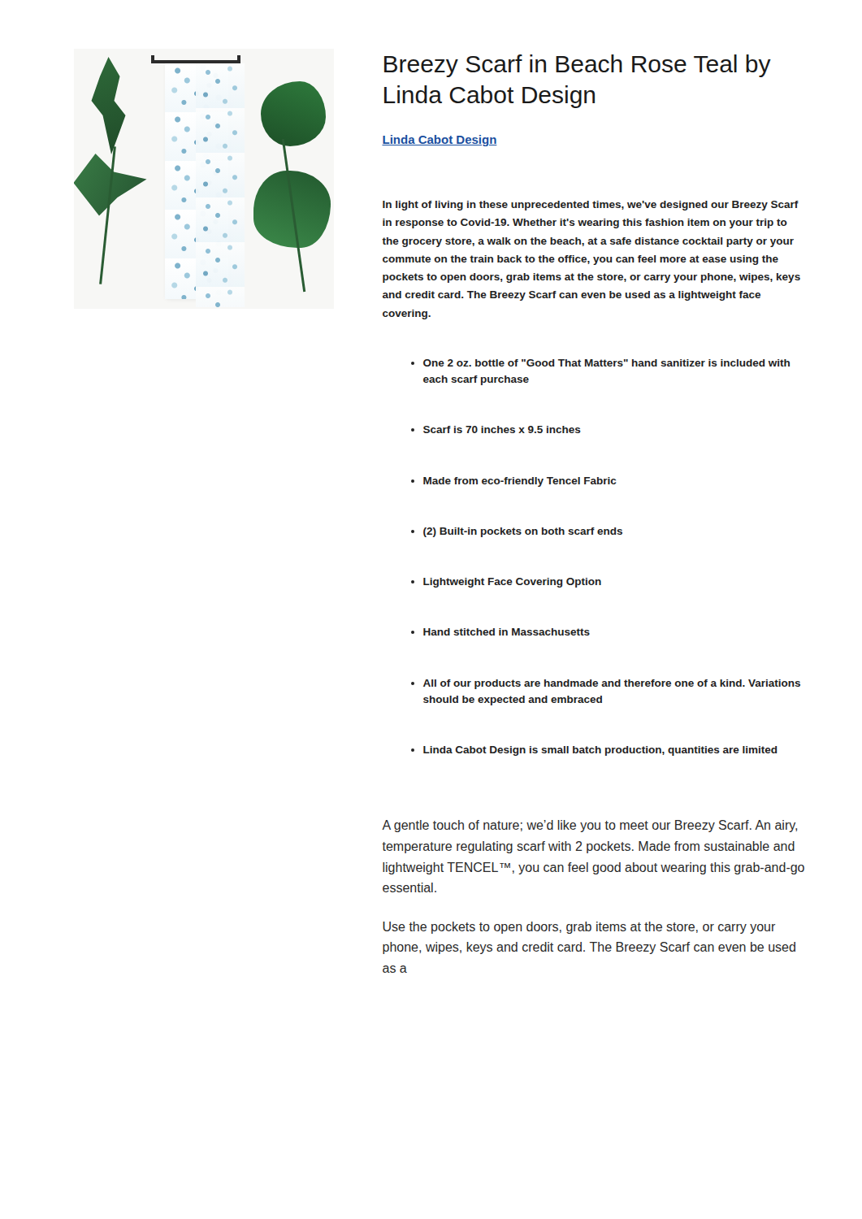Breezy Scarf in Beach Rose Teal by Linda Cabot Design
Linda Cabot Design
In light of living in these unprecedented times, we've designed our Breezy Scarf in response to Covid-19. Whether it's wearing this fashion item on your trip to the grocery store, a walk on the beach, at a safe distance cocktail party or your commute on the train back to the office, you can feel more at ease using the pockets to open doors, grab items at the store, or carry your phone, wipes, keys and credit card. The Breezy Scarf can even be used as a lightweight face covering.
One 2 oz. bottle of "Good That Matters" hand sanitizer is included with each scarf purchase
Scarf is 70 inches x 9.5 inches
Made from eco-friendly Tencel Fabric
(2) Built-in pockets on both scarf ends
Lightweight Face Covering Option
Hand stitched in Massachusetts
All of our products are handmade and therefore one of a kind. Variations should be expected and embraced
Linda Cabot Design is small batch production, quantities are limited
A gentle touch of nature; we’d like you to meet our Breezy Scarf. An airy, temperature regulating scarf with 2 pockets. Made from sustainable and lightweight TENCEL™, you can feel good about wearing this grab-and-go essential.
Use the pockets to open doors, grab items at the store, or carry your phone, wipes, keys and credit card. The Breezy Scarf can even be used as a